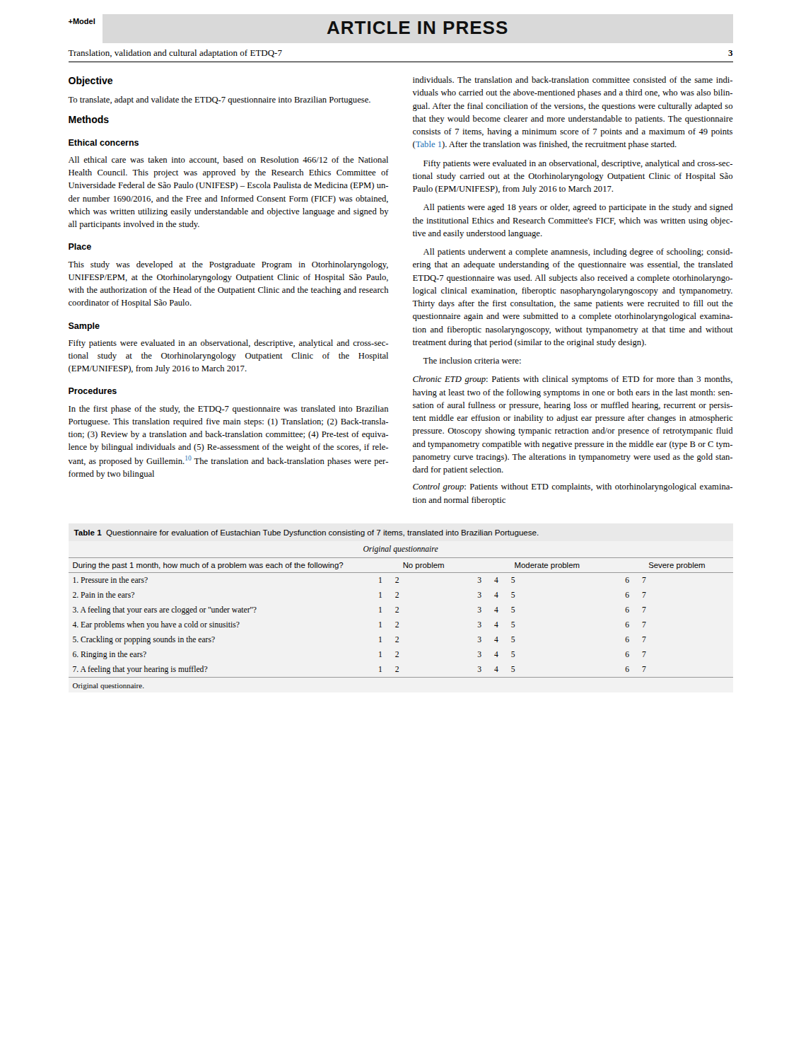+Model
ARTICLE IN PRESS
Translation, validation and cultural adaptation of ETDQ-7
3
Objective
To translate, adapt and validate the ETDQ-7 questionnaire into Brazilian Portuguese.
Methods
Ethical concerns
All ethical care was taken into account, based on Resolution 466/12 of the National Health Council. This project was approved by the Research Ethics Committee of Universidade Federal de São Paulo (UNIFESP) – Escola Paulista de Medicina (EPM) under number 1690/2016, and the Free and Informed Consent Form (FICF) was obtained, which was written utilizing easily understandable and objective language and signed by all participants involved in the study.
Place
This study was developed at the Postgraduate Program in Otorhinolaryngology, UNIFESP/EPM, at the Otorhinolaryngology Outpatient Clinic of Hospital São Paulo, with the authorization of the Head of the Outpatient Clinic and the teaching and research coordinator of Hospital São Paulo.
Sample
Fifty patients were evaluated in an observational, descriptive, analytical and cross-sectional study at the Otorhinolaryngology Outpatient Clinic of the Hospital (EPM/UNIFESP), from July 2016 to March 2017.
Procedures
In the first phase of the study, the ETDQ-7 questionnaire was translated into Brazilian Portuguese. This translation required five main steps: (1) Translation; (2) Back-translation; (3) Review by a translation and back-translation committee; (4) Pre-test of equivalence by bilingual individuals and (5) Re-assessment of the weight of the scores, if relevant, as proposed by Guillemin.10 The translation and back-translation phases were performed by two bilingual
individuals. The translation and back-translation committee consisted of the same individuals who carried out the above-mentioned phases and a third one, who was also bilingual. After the final conciliation of the versions, the questions were culturally adapted so that they would become clearer and more understandable to patients. The questionnaire consists of 7 items, having a minimum score of 7 points and a maximum of 49 points (Table 1). After the translation was finished, the recruitment phase started.
Fifty patients were evaluated in an observational, descriptive, analytical and cross-sectional study carried out at the Otorhinolaryngology Outpatient Clinic of Hospital São Paulo (EPM/UNIFESP), from July 2016 to March 2017.
All patients were aged 18 years or older, agreed to participate in the study and signed the institutional Ethics and Research Committee's FICF, which was written using objective and easily understood language.
All patients underwent a complete anamnesis, including degree of schooling; considering that an adequate understanding of the questionnaire was essential, the translated ETDQ-7 questionnaire was used. All subjects also received a complete otorhinolaryngological clinical examination, fiberoptic nasopharyngolaryngoscopy and tympanometry. Thirty days after the first consultation, the same patients were recruited to fill out the questionnaire again and were submitted to a complete otorhinolaryngological examination and fiberoptic nasolaryngoscopy, without tympanometry at that time and without treatment during that period (similar to the original study design).
The inclusion criteria were:
Chronic ETD group: Patients with clinical symptoms of ETD for more than 3 months, having at least two of the following symptoms in one or both ears in the last month: sensation of aural fullness or pressure, hearing loss or muffled hearing, recurrent or persistent middle ear effusion or inability to adjust ear pressure after changes in atmospheric pressure. Otoscopy showing tympanic retraction and/or presence of retrotympanic fluid and tympanometry compatible with negative pressure in the middle ear (type B or C tympanometry curve tracings). The alterations in tympanometry were used as the gold standard for patient selection.
Control group: Patients without ETD complaints, with otorhinolaryngological examination and normal fiberoptic
Table 1 Questionnaire for evaluation of Eustachian Tube Dysfunction consisting of 7 items, translated into Brazilian Portuguese.
| Original questionnaire |
| During the past 1 month, how much of a problem was each of the following? | No problem | Moderate problem | Severe problem |
| 1. Pressure in the ears? | 1 2 | 3 4 5 | 6 7 |
| 2. Pain in the ears? | 1 2 | 3 4 5 | 6 7 |
| 3. A feeling that your ears are clogged or ''under water''? | 1 2 | 3 4 5 | 6 7 |
| 4. Ear problems when you have a cold or sinusitis? | 1 2 | 3 4 5 | 6 7 |
| 5. Crackling or popping sounds in the ears? | 1 2 | 3 4 5 | 6 7 |
| 6. Ringing in the ears? | 1 2 | 3 4 5 | 6 7 |
| 7. A feeling that your hearing is muffled? | 1 2 | 3 4 5 | 6 7 |
| Original questionnaire. |